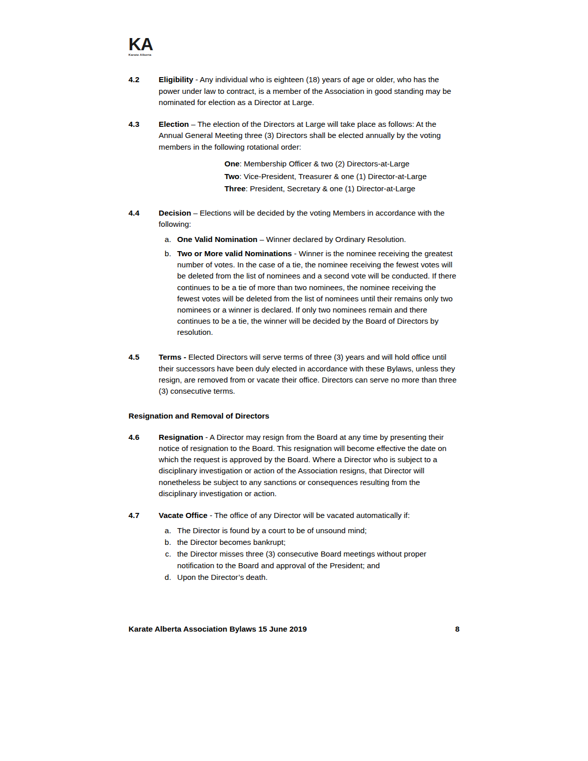KA
Karate Alberta
4.2
Eligibility - Any individual who is eighteen (18) years of age or older, who has the power under law to contract, is a member of the Association in good standing may be nominated for election as a Director at Large.
4.3
Election – The election of the Directors at Large will take place as follows: At the Annual General Meeting three (3) Directors shall be elected annually by the voting members in the following rotational order:
One: Membership Officer & two (2) Directors-at-Large
Two: Vice-President, Treasurer & one (1) Director-at-Large
Three: President, Secretary & one (1) Director-at-Large
4.4
Decision – Elections will be decided by the voting Members in accordance with the following:
One Valid Nomination – Winner declared by Ordinary Resolution.
Two or More valid Nominations - Winner is the nominee receiving the greatest number of votes. In the case of a tie, the nominee receiving the fewest votes will be deleted from the list of nominees and a second vote will be conducted. If there continues to be a tie of more than two nominees, the nominee receiving the fewest votes will be deleted from the list of nominees until their remains only two nominees or a winner is declared. If only two nominees remain and there continues to be a tie, the winner will be decided by the Board of Directors by resolution.
4.5
Terms - Elected Directors will serve terms of three (3) years and will hold office until their successors have been duly elected in accordance with these Bylaws, unless they resign, are removed from or vacate their office. Directors can serve no more than three (3) consecutive terms.
Resignation and Removal of Directors
4.6
Resignation - A Director may resign from the Board at any time by presenting their notice of resignation to the Board. This resignation will become effective the date on which the request is approved by the Board. Where a Director who is subject to a disciplinary investigation or action of the Association resigns, that Director will nonetheless be subject to any sanctions or consequences resulting from the disciplinary investigation or action.
4.7
Vacate Office - The office of any Director will be vacated automatically if:
The Director is found by a court to be of unsound mind;
the Director becomes bankrupt;
the Director misses three (3) consecutive Board meetings without proper notification to the Board and approval of the President; and
Upon the Director’s death.
Karate Alberta Association Bylaws 15 June 2019 8